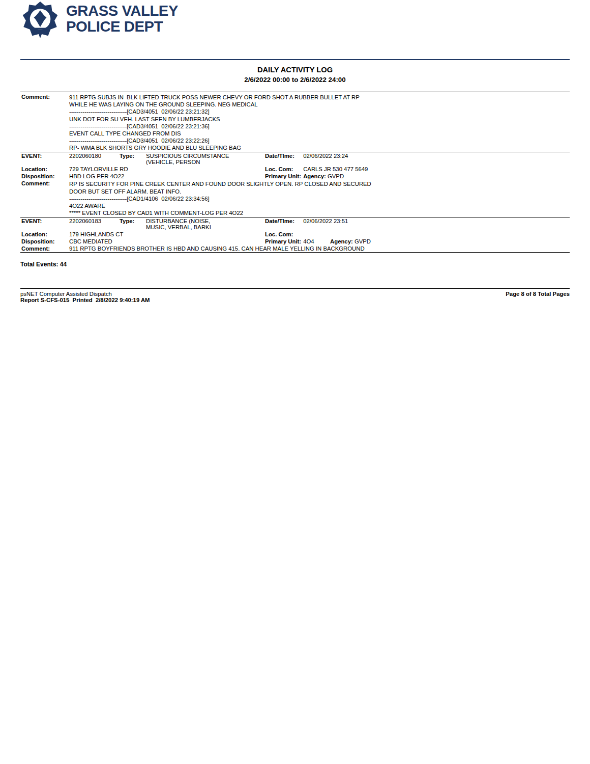GRASS VALLEY
POLICE DEPT
DAILY ACTIVITY LOG
2/6/2022 00:00 to 2/6/2022 24:00
| Comment: | 911 RPTG SUBJS IN BLK LIFTED TRUCK POSS NEWER CHEVY OR FORD SHOT A RUBBER BULLET AT RP WHILE HE WAS LAYING ON THE GROUND SLEEPING. NEG MEDICAL ------------------------------[CAD3/4051 02/06/22 23:21:32] UNK DOT FOR SU VEH. LAST SEEN BY LUMBERJACKS ------------------------------[CAD3/4051 02/06/22 23:21:36] EVENT CALL TYPE CHANGED FROM DIS ------------------------------[CAD3/4051 02/06/22 23:22:26] RP- WMA BLK SHORTS GRY HOODIE AND BLU SLEEPING BAG |
| EVENT: | 2202060180 | Type: | SUSPICIOUS CIRCUMSTANCE (VEHICLE, PERSON | Date/TIme: | 02/06/2022 23:24 |
| Location: | 729 TAYLORVILLE RD | Loc. Com: | CARLS JR 530 477 5649 |
| Disposition: | HBD LOG PER 4O22 | Primary Unit: | Agency: GVPD |
| Comment: | RP IS SECURITY FOR PINE CREEK CENTER AND FOUND DOOR SLIGHTLY OPEN. RP CLOSED AND SECURED DOOR BUT SET OFF ALARM. BEAT INFO. ------------------------------[CAD1/4106 02/06/22 23:34:56] 4O22 AWARE ***** EVENT CLOSED BY CAD1 WITH COMMENT-LOG PER 4O22 |
| EVENT: | 2202060183 | Type: | DISTURBANCE (NOISE, MUSIC, VERBAL, BARKI | Date/TIme: | 02/06/2022 23:51 |
| Location: | 179 HIGHLANDS CT | Loc. Com: | |
| Disposition: | CBC MEDIATED | Primary Unit: | 4O4 Agency: GVPD |
| Comment: | 911 RPTG BOYFRIENDS BROTHER IS HBD AND CAUSING 415. CAN HEAR MALE YELLING IN BACKGROUND |
Total Events: 44
psNET Computer Assisted Dispatch
Report S-CFS-015 Printed 2/8/2022 9:40:19 AM
Page 8 of 8 Total Pages